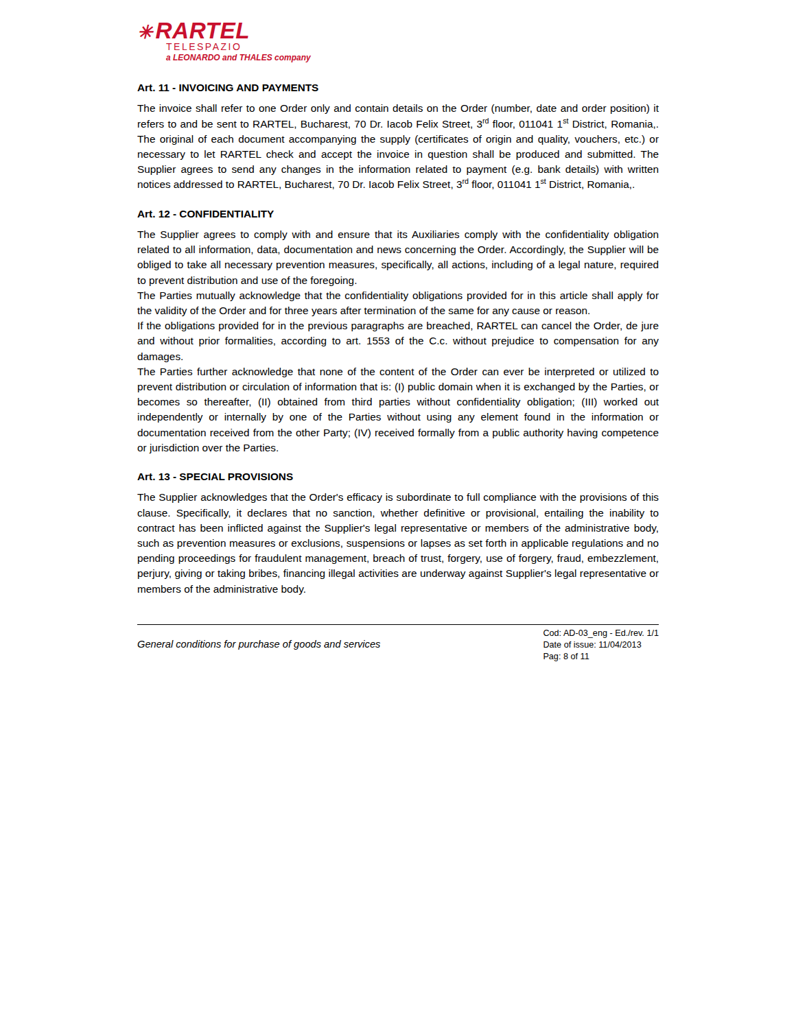✳RARTEL
TELESPAZIO
a LEONARDO and THALES company
Art. 11 - INVOICING AND PAYMENTS
The invoice shall refer to one Order only and contain details on the Order (number, date and order position) it refers to and be sent to RARTEL, Bucharest, 70 Dr. Iacob Felix Street, 3rd floor, 011041 1st District, Romania,. The original of each document accompanying the supply (certificates of origin and quality, vouchers, etc.) or necessary to let RARTEL check and accept the invoice in question shall be produced and submitted. The Supplier agrees to send any changes in the information related to payment (e.g. bank details) with written notices addressed to RARTEL, Bucharest, 70 Dr. Iacob Felix Street, 3rd floor, 011041 1st District, Romania,.
Art. 12 - CONFIDENTIALITY
The Supplier agrees to comply with and ensure that its Auxiliaries comply with the confidentiality obligation related to all information, data, documentation and news concerning the Order. Accordingly, the Supplier will be obliged to take all necessary prevention measures, specifically, all actions, including of a legal nature, required to prevent distribution and use of the foregoing.
The Parties mutually acknowledge that the confidentiality obligations provided for in this article shall apply for the validity of the Order and for three years after termination of the same for any cause or reason.
If the obligations provided for in the previous paragraphs are breached, RARTEL can cancel the Order, de jure and without prior formalities, according to art. 1553 of the C.c. without prejudice to compensation for any damages.
The Parties further acknowledge that none of the content of the Order can ever be interpreted or utilized to prevent distribution or circulation of information that is: (I) public domain when it is exchanged by the Parties, or becomes so thereafter, (II) obtained from third parties without confidentiality obligation; (III) worked out independently or internally by one of the Parties without using any element found in the information or documentation received from the other Party; (IV) received formally from a public authority having competence or jurisdiction over the Parties.
Art. 13 - SPECIAL PROVISIONS
The Supplier acknowledges that the Order's efficacy is subordinate to full compliance with the provisions of this clause. Specifically, it declares that no sanction, whether definitive or provisional, entailing the inability to contract has been inflicted against the Supplier's legal representative or members of the administrative body, such as prevention measures or exclusions, suspensions or lapses as set forth in applicable regulations and no pending proceedings for fraudulent management, breach of trust, forgery, use of forgery, fraud, embezzlement, perjury, giving or taking bribes, financing illegal activities are underway against Supplier's legal representative or members of the administrative body.
General conditions for purchase of goods and services
Cod: AD-03_eng - Ed./rev. 1/1
Date of issue: 11/04/2013
Pag: 8 of 11